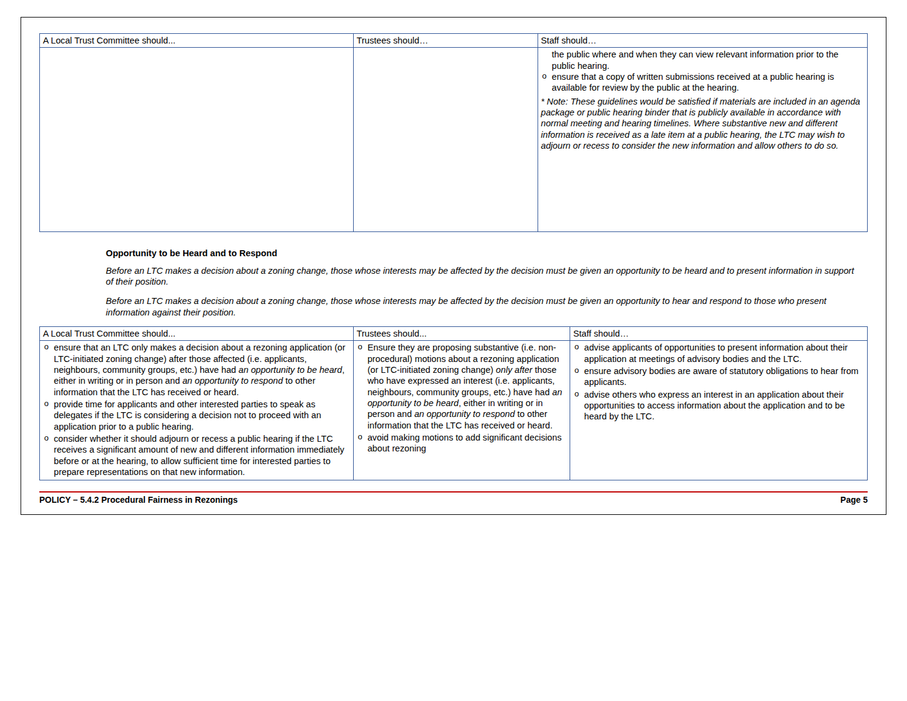| A Local Trust Committee should... | Trustees should… | Staff should… |
| --- | --- | --- |
| | | the public where and when they can view relevant information prior to the public hearing. ensure that a copy of written submissions received at a public hearing is available for review by the public at the hearing. * Note: These guidelines would be satisfied if materials are included in an agenda package or public hearing binder that is publicly available in accordance with normal meeting and hearing timelines. Where substantive new and different information is received as a late item at a public hearing, the LTC may wish to adjourn or recess to consider the new information and allow others to do so. |
Opportunity to be Heard and to Respond
Before an LTC makes a decision about a zoning change, those whose interests may be affected by the decision must be given an opportunity to be heard and to present information in support of their position.
Before an LTC makes a decision about a zoning change, those whose interests may be affected by the decision must be given an opportunity to hear and respond to those who present information against their position.
| A Local Trust Committee should... | Trustees should... | Staff should… |
| --- | --- | --- |
| ensure that an LTC only makes a decision about a rezoning application (or LTC-initiated zoning change) after those affected (i.e. applicants, neighbours, community groups, etc.) have had an opportunity to be heard , either in writing or in person and an opportunity to respond to other information that the LTC has received or heard. provide time for applicants and other interested parties to speak as delegates if the LTC is considering a decision not to proceed with an application prior to a public hearing. consider whether it should adjourn or recess a public hearing if the LTC receives a significant amount of new and different information immediately before or at the hearing, to allow sufficient time for interested parties to prepare representations on that new information. | Ensure they are proposing substantive (i.e. non-procedural) motions about a rezoning application (or LTC-initiated zoning change) only after those who have expressed an interest (i.e. applicants, neighbours, community groups, etc.) have had an opportunity to be heard , either in writing or in person and an opportunity to respond to other information that the LTC has received or heard. avoid making motions to add significant decisions about rezoning | advise applicants of opportunities to present information about their application at meetings of advisory bodies and the LTC. ensure advisory bodies are aware of statutory obligations to hear from applicants. advise others who express an interest in an application about their opportunities to access information about the application and to be heard by the LTC. |
POLICY – 5.4.2 Procedural Fairness in Rezonings
Page 5